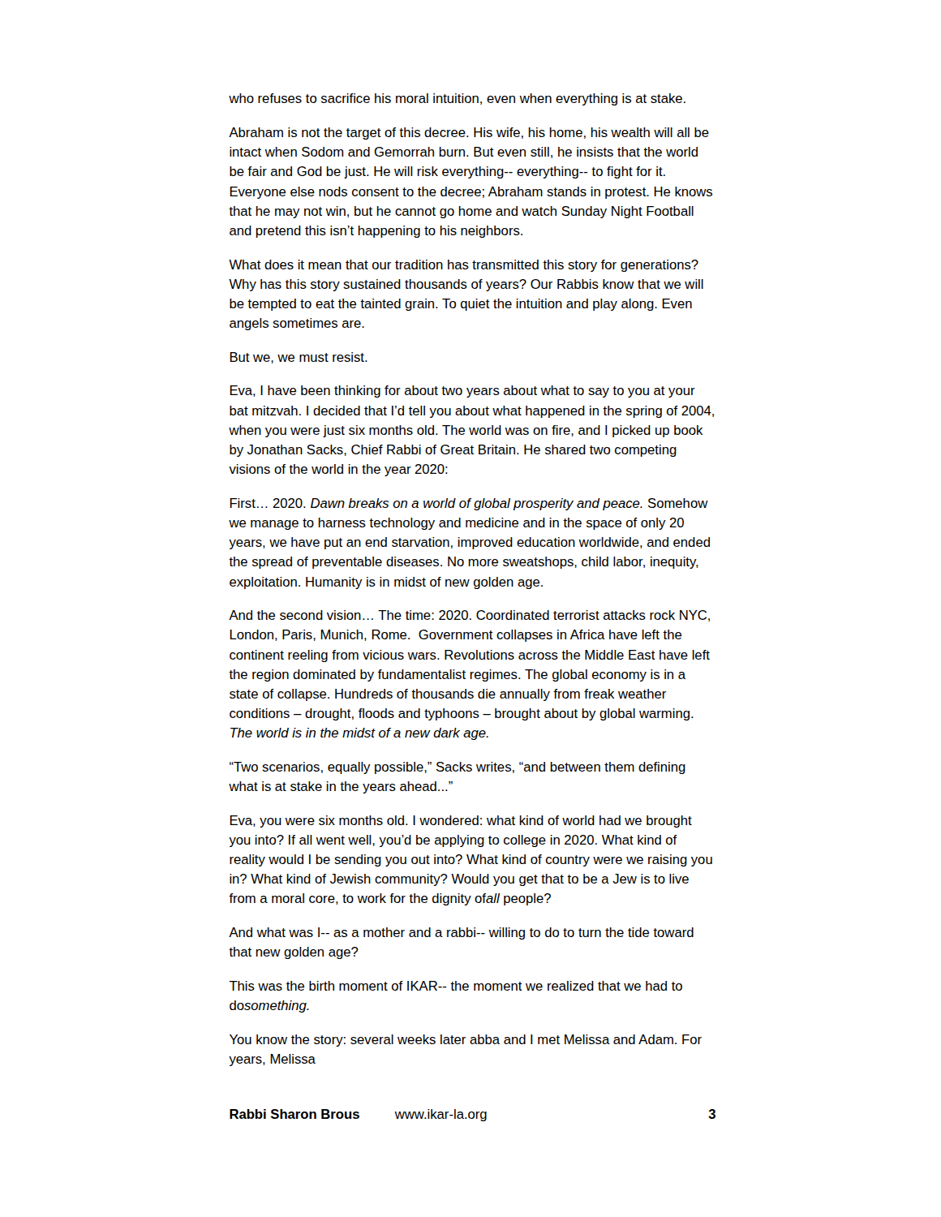who refuses to sacrifice his moral intuition, even when everything is at stake.
Abraham is not the target of this decree. His wife, his home, his wealth will all be intact when Sodom and Gemorrah burn. But even still, he insists that the world be fair and God be just. He will risk everything-- everything-- to fight for it. Everyone else nods consent to the decree; Abraham stands in protest. He knows that he may not win, but he cannot go home and watch Sunday Night Football and pretend this isn’t happening to his neighbors.
What does it mean that our tradition has transmitted this story for generations? Why has this story sustained thousands of years? Our Rabbis know that we will be tempted to eat the tainted grain. To quiet the intuition and play along. Even angels sometimes are.
But we, we must resist.
Eva, I have been thinking for about two years about what to say to you at your bat mitzvah. I decided that I’d tell you about what happened in the spring of 2004, when you were just six months old. The world was on fire, and I picked up book by Jonathan Sacks, Chief Rabbi of Great Britain. He shared two competing visions of the world in the year 2020:
First… 2020. Dawn breaks on a world of global prosperity and peace. Somehow we manage to harness technology and medicine and in the space of only 20 years, we have put an end starvation, improved education worldwide, and ended the spread of preventable diseases. No more sweatshops, child labor, inequity, exploitation. Humanity is in midst of new golden age.
And the second vision… The time: 2020. Coordinated terrorist attacks rock NYC, London, Paris, Munich, Rome. Government collapses in Africa have left the continent reeling from vicious wars. Revolutions across the Middle East have left the region dominated by fundamentalist regimes. The global economy is in a state of collapse. Hundreds of thousands die annually from freak weather conditions – drought, floods and typhoons – brought about by global warming. The world is in the midst of a new dark age.
“Two scenarios, equally possible,” Sacks writes, “and between them defining what is at stake in the years ahead...”
Eva, you were six months old. I wondered: what kind of world had we brought you into? If all went well, you’d be applying to college in 2020. What kind of reality would I be sending you out into? What kind of country were we raising you in? What kind of Jewish community? Would you get that to be a Jew is to live from a moral core, to work for the dignity ofall people?
And what was I-- as a mother and a rabbi-- willing to do to turn the tide toward that new golden age?
This was the birth moment of IKAR-- the moment we realized that we had to dosomething.
You know the story: several weeks later abba and I met Melissa and Adam. For years, Melissa
Rabbi Sharon Brous www.ikar-la.org 3